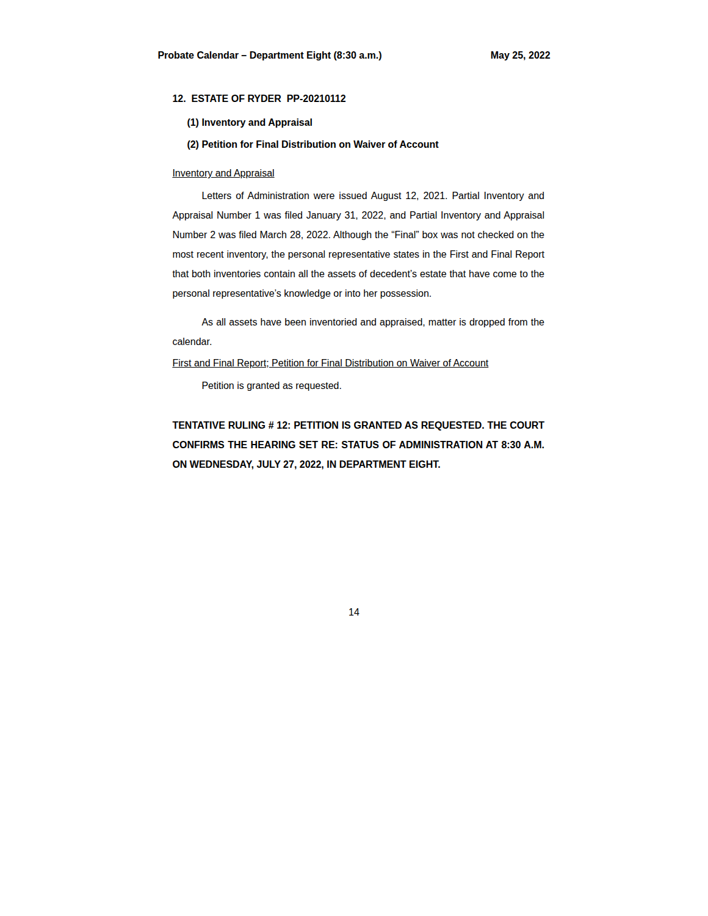Probate Calendar – Department Eight (8:30 a.m.) May 25, 2022
12. ESTATE OF RYDER PP-20210112
(1) Inventory and Appraisal
(2) Petition for Final Distribution on Waiver of Account
Inventory and Appraisal
Letters of Administration were issued August 12, 2021. Partial Inventory and Appraisal Number 1 was filed January 31, 2022, and Partial Inventory and Appraisal Number 2 was filed March 28, 2022. Although the “Final” box was not checked on the most recent inventory, the personal representative states in the First and Final Report that both inventories contain all the assets of decedent’s estate that have come to the personal representative’s knowledge or into her possession.
As all assets have been inventoried and appraised, matter is dropped from the calendar.
First and Final Report; Petition for Final Distribution on Waiver of Account
Petition is granted as requested.
TENTATIVE RULING # 12: PETITION IS GRANTED AS REQUESTED. THE COURT CONFIRMS THE HEARING SET RE: STATUS OF ADMINISTRATION AT 8:30 A.M. ON WEDNESDAY, JULY 27, 2022, IN DEPARTMENT EIGHT.
14